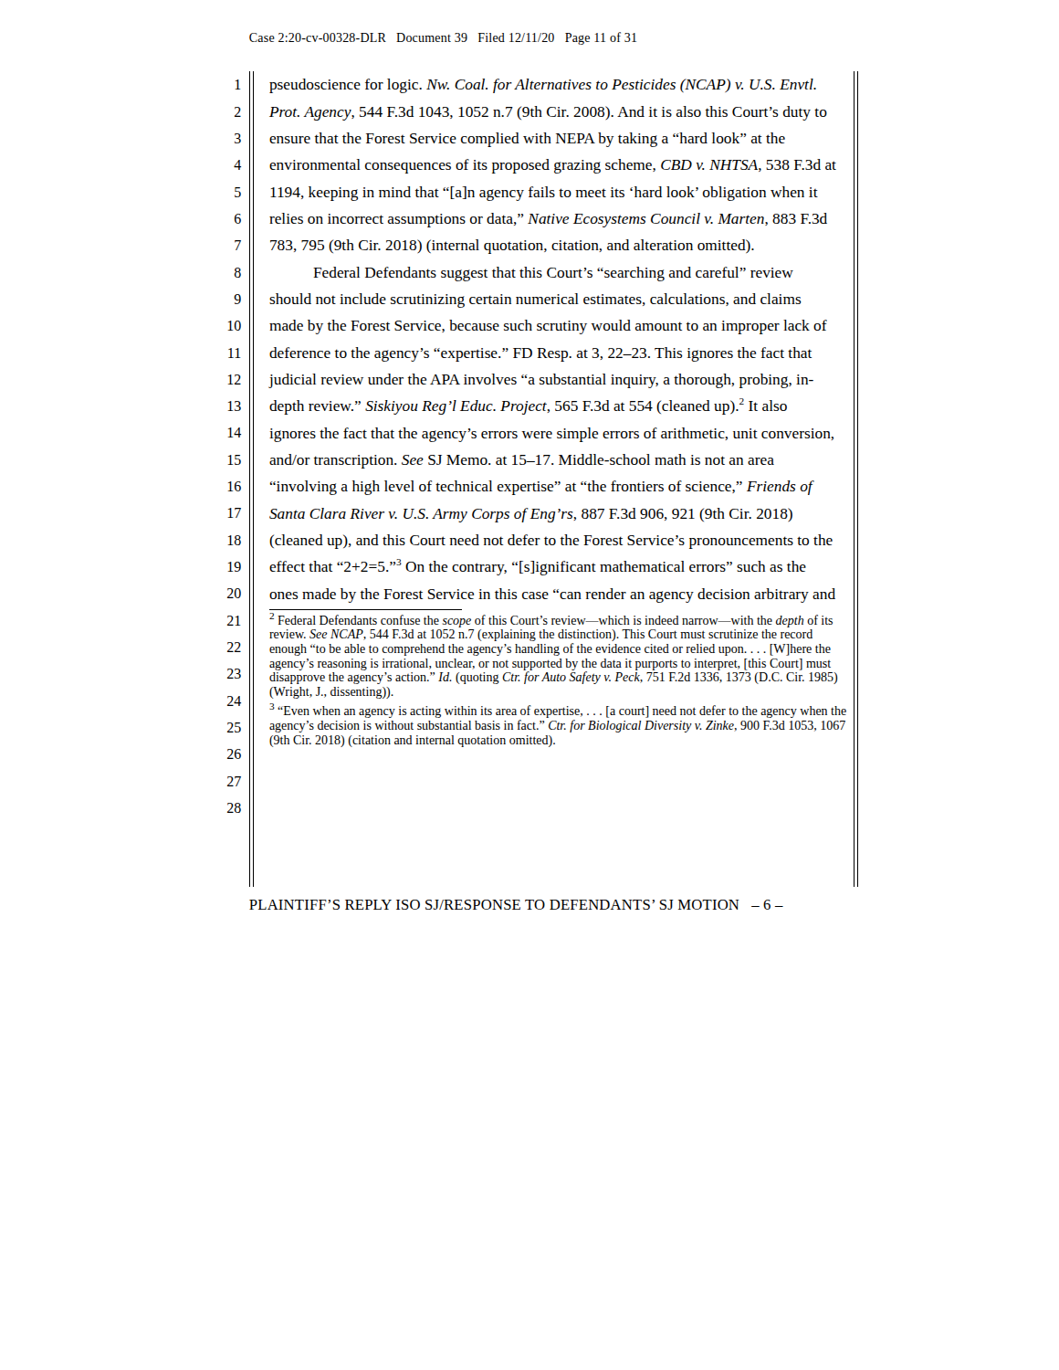Case 2:20-cv-00328-DLR Document 39 Filed 12/11/20 Page 11 of 31
1
2
3
4
5
6
7
8
9
10
11
12
13
14
15
16
17
18
19
20
21
22
23
24
25
26
27
28
pseudoscience for logic. Nw. Coal. for Alternatives to Pesticides (NCAP) v. U.S. Envtl.
Prot. Agency, 544 F.3d 1043, 1052 n.7 (9th Cir. 2008). And it is also this Court’s duty to
ensure that the Forest Service complied with NEPA by taking a “hard look” at the
environmental consequences of its proposed grazing scheme, CBD v. NHTSA, 538 F.3d at
1194, keeping in mind that “[a]n agency fails to meet its ‘hard look’ obligation when it
relies on incorrect assumptions or data,” Native Ecosystems Council v. Marten, 883 F.3d
783, 795 (9th Cir. 2018) (internal quotation, citation, and alteration omitted).
Federal Defendants suggest that this Court’s “searching and careful” review
should not include scrutinizing certain numerical estimates, calculations, and claims
made by the Forest Service, because such scrutiny would amount to an improper lack of
deference to the agency’s “expertise.” FD Resp. at 3, 22–23. This ignores the fact that
judicial review under the APA involves “a substantial inquiry, a thorough, probing, in-
depth review.” Siskiyou Reg’l Educ. Project, 565 F.3d at 554 (cleaned up).2 It also
ignores the fact that the agency’s errors were simple errors of arithmetic, unit conversion,
and/or transcription. See SJ Memo. at 15–17. Middle-school math is not an area
“involving a high level of technical expertise” at “the frontiers of science,” Friends of
Santa Clara River v. U.S. Army Corps of Eng’rs, 887 F.3d 906, 921 (9th Cir. 2018)
(cleaned up), and this Court need not defer to the Forest Service’s pronouncements to the
effect that “2+2=5.”3 On the contrary, “[s]ignificant mathematical errors” such as the
ones made by the Forest Service in this case “can render an agency decision arbitrary and
2 Federal Defendants confuse the scope of this Court’s review—which is indeed narrow—with the depth of its review. See NCAP, 544 F.3d at 1052 n.7 (explaining the distinction). This Court must scrutinize the record enough “to be able to comprehend the agency’s handling of the evidence cited or relied upon. . . . [W]here the agency’s reasoning is irrational, unclear, or not supported by the data it purports to interpret, [this Court] must disapprove the agency’s action.” Id. (quoting Ctr. for Auto Safety v. Peck, 751 F.2d 1336, 1373 (D.C. Cir. 1985) (Wright, J., dissenting)).
3 “Even when an agency is acting within its area of expertise, . . . [a court] need not defer to the agency when the agency’s decision is without substantial basis in fact.” Ctr. for Biological Diversity v. Zinke, 900 F.3d 1053, 1067 (9th Cir. 2018) (citation and internal quotation omitted).
PLAINTIFF’S REPLY ISO SJ/RESPONSE TO DEFENDANTS’ SJ MOTION – 6 –